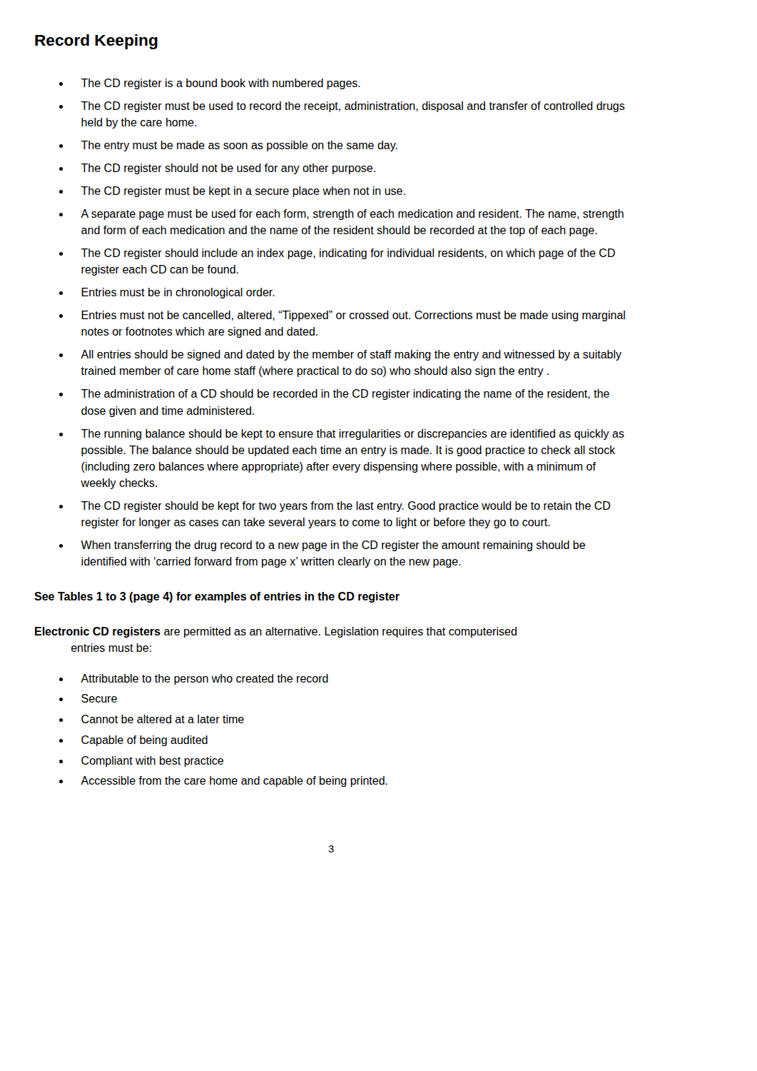Record Keeping
The CD register is a bound book with numbered pages.
The CD register must be used to record the receipt, administration, disposal and transfer of controlled drugs held by the care home.
The entry must be made as soon as possible on the same day.
The CD register should not be used for any other purpose.
The CD register must be kept in a secure place when not in use.
A separate page must be used for each form, strength of each medication and resident. The name, strength and form of each medication and the name of the resident should be recorded at the top of each page.
The CD register should include an index page, indicating for individual residents, on which page of the CD register each CD can be found.
Entries must be in chronological order.
Entries must not be cancelled, altered, “Tippexed” or crossed out. Corrections must be made using marginal notes or footnotes which are signed and dated.
All entries should be signed and dated by the member of staff making the entry and witnessed by a suitably trained member of care home staff (where practical to do so) who should also sign the entry .
The administration of a CD should be recorded in the CD register indicating the name of the resident, the dose given and time administered.
The running balance should be kept to ensure that irregularities or discrepancies are identified as quickly as possible. The balance should be updated each time an entry is made. It is good practice to check all stock (including zero balances where appropriate) after every dispensing where possible, with a minimum of weekly checks.
The CD register should be kept for two years from the last entry. Good practice would be to retain the CD register for longer as cases can take several years to come to light or before they go to court.
When transferring the drug record to a new page in the CD register the amount remaining should be identified with ‘carried forward from page x’ written clearly on the new page.
See Tables 1 to 3 (page 4) for examples of entries in the CD register
Electronic CD registers are permitted as an alternative. Legislation requires that computerised entries must be:
Attributable to the person who created the record
Secure
Cannot be altered at a later time
Capable of being audited
Compliant with best practice
Accessible from the care home and capable of being printed.
3